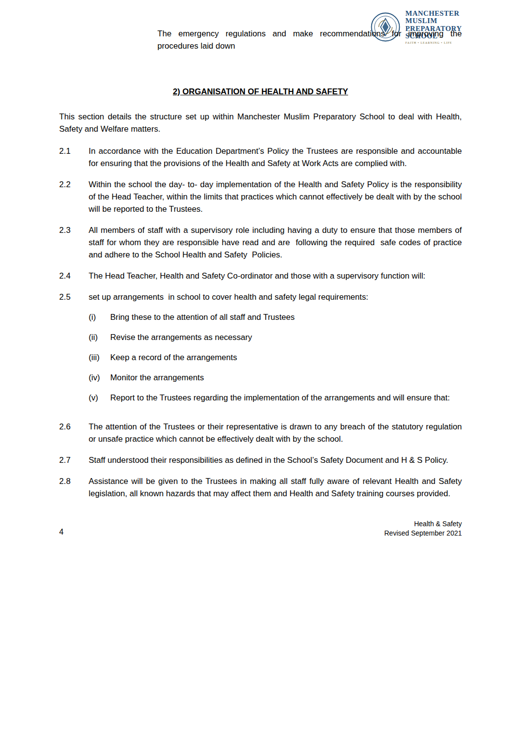MANCHESTER MUSLIM PREPARATORY SCHOOL FAITH • LEARNING • LIFE
The emergency regulations and make recommendations for improving the procedures laid down
2) ORGANISATION OF HEALTH AND SAFETY
This section details the structure set up within Manchester Muslim Preparatory School to deal with Health, Safety and Welfare matters.
2.1 In accordance with the Education Department’s Policy the Trustees are responsible and accountable for ensuring that the provisions of the Health and Safety at Work Acts are complied with.
2.2 Within the school the day- to- day implementation of the Health and Safety Policy is the responsibility of the Head Teacher, within the limits that practices which cannot effectively be dealt with by the school will be reported to the Trustees.
2.3 All members of staff with a supervisory role including having a duty to ensure that those members of staff for whom they are responsible have read and are following the required safe codes of practice and adhere to the School Health and Safety Policies.
2.4 The Head Teacher, Health and Safety Co-ordinator and those with a supervisory function will:
2.5 set up arrangements in school to cover health and safety legal requirements:
(i) Bring these to the attention of all staff and Trustees
(ii) Revise the arrangements as necessary
(iii) Keep a record of the arrangements
(iv) Monitor the arrangements
(v) Report to the Trustees regarding the implementation of the arrangements and will ensure that:
2.6 The attention of the Trustees or their representative is drawn to any breach of the statutory regulation or unsafe practice which cannot be effectively dealt with by the school.
2.7 Staff understood their responsibilities as defined in the School’s Safety Document and H & S Policy.
2.8 Assistance will be given to the Trustees in making all staff fully aware of relevant Health and Safety legislation, all known hazards that may affect them and Health and Safety training courses provided.
4
Health & Safety
Revised September 2021